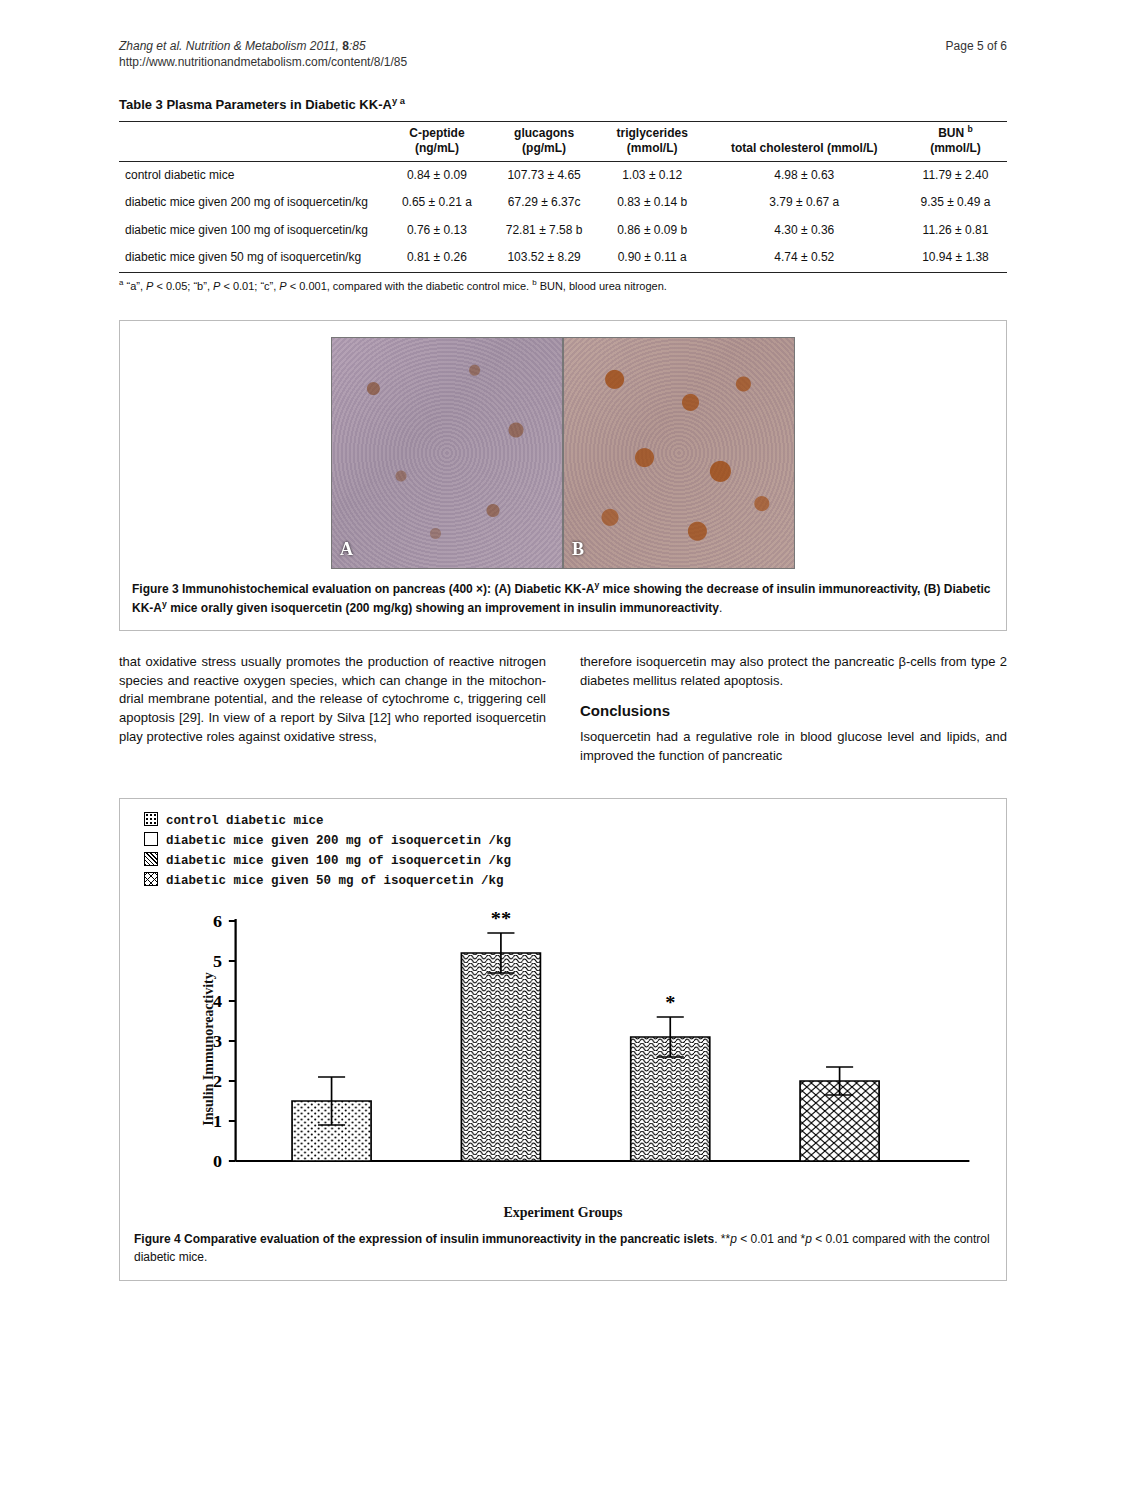Zhang et al. Nutrition & Metabolism 2011, 8:85
http://www.nutritionandmetabolism.com/content/8/1/85
Page 5 of 6
Table 3 Plasma Parameters in Diabetic KK-Ay a
| | C-peptide (ng/mL) | glucagons (pg/mL) | triglycerides (mmol/L) | total cholesterol (mmol/L) | BUN b (mmol/L) |
| --- | --- | --- | --- | --- | --- |
| control diabetic mice | 0.84 ± 0.09 | 107.73 ± 4.65 | 1.03 ± 0.12 | 4.98 ± 0.63 | 11.79 ± 2.40 |
| diabetic mice given 200 mg of isoquercetin/kg | 0.65 ± 0.21 a | 67.29 ± 6.37c | 0.83 ± 0.14 b | 3.79 ± 0.67 a | 9.35 ± 0.49 a |
| diabetic mice given 100 mg of isoquercetin/kg | 0.76 ± 0.13 | 72.81 ± 7.58 b | 0.86 ± 0.09 b | 4.30 ± 0.36 | 11.26 ± 0.81 |
| diabetic mice given 50 mg of isoquercetin/kg | 0.81 ± 0.26 | 103.52 ± 8.29 | 0.90 ± 0.11 a | 4.74 ± 0.52 | 10.94 ± 1.38 |
a “a”, P < 0.05; “b”, P < 0.01; “c”, P < 0.001, compared with the diabetic control mice. b BUN, blood urea nitrogen.
A
B
Figure 3 Immunohistochemical evaluation on pancreas (400 ×): (A) Diabetic KK-Ay mice showing the decrease of insulin immunoreactivity, (B) Diabetic KK-Ay mice orally given isoquercetin (200 mg/kg) showing an improvement in insulin immunoreactivity.
that oxidative stress usually promotes the production of reactive nitrogen species and reactive oxygen species, which can change in the mitochondrial membrane potential, and the release of cytochrome c, triggering cell apoptosis [29]. In view of a report by Silva [12] who reported isoquercetin play protective roles against oxidative stress,
therefore isoquercetin may also protect the pancreatic β-cells from type 2 diabetes mellitus related apoptosis.
Conclusions
Isoquercetin had a regulative role in blood glucose level and lipids, and improved the function of pancreatic
control diabetic mice
diabetic mice given 200 mg of isoquercetin /kg
diabetic mice given 100 mg of isoquercetin /kg
diabetic mice given 50 mg of isoquercetin /kg
Insulin Immunoreactivity
0 1 2 3 4 5 6 ** *
Experiment Groups
Figure 4 Comparative evaluation of the expression of insulin immunoreactivity in the pancreatic islets. **p < 0.01 and *p < 0.01 compared with the control diabetic mice.